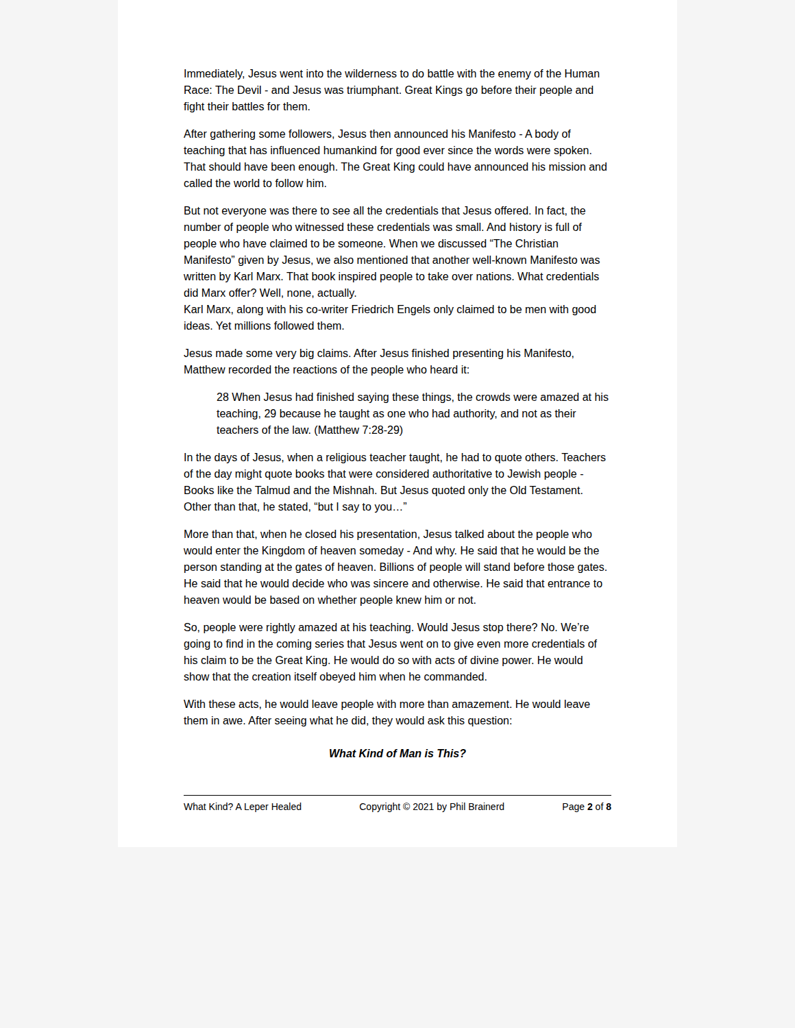Immediately, Jesus went into the wilderness to do battle with the enemy of the Human Race: The Devil - and Jesus was triumphant. Great Kings go before their people and fight their battles for them.
After gathering some followers, Jesus then announced his Manifesto - A body of teaching that has influenced humankind for good ever since the words were spoken. That should have been enough. The Great King could have announced his mission and called the world to follow him.
But not everyone was there to see all the credentials that Jesus offered. In fact, the number of people who witnessed these credentials was small. And history is full of people who have claimed to be someone. When we discussed “The Christian Manifesto” given by Jesus, we also mentioned that another well-known Manifesto was written by Karl Marx. That book inspired people to take over nations. What credentials did Marx offer? Well, none, actually.
Karl Marx, along with his co-writer Friedrich Engels only claimed to be men with good ideas. Yet millions followed them.
Jesus made some very big claims. After Jesus finished presenting his Manifesto, Matthew recorded the reactions of the people who heard it:
28 When Jesus had finished saying these things, the crowds were amazed at his teaching, 29 because he taught as one who had authority, and not as their teachers of the law. (Matthew 7:28-29)
In the days of Jesus, when a religious teacher taught, he had to quote others. Teachers of the day might quote books that were considered authoritative to Jewish people - Books like the Talmud and the Mishnah. But Jesus quoted only the Old Testament. Other than that, he stated, “but I say to you…”
More than that, when he closed his presentation, Jesus talked about the people who would enter the Kingdom of heaven someday - And why. He said that he would be the person standing at the gates of heaven. Billions of people will stand before those gates. He said that he would decide who was sincere and otherwise. He said that entrance to heaven would be based on whether people knew him or not.
So, people were rightly amazed at his teaching. Would Jesus stop there? No. We’re going to find in the coming series that Jesus went on to give even more credentials of his claim to be the Great King. He would do so with acts of divine power. He would show that the creation itself obeyed him when he commanded.
With these acts, he would leave people with more than amazement. He would leave them in awe. After seeing what he did, they would ask this question:
What Kind of Man is This?
What Kind? A Leper Healed Copyright © 2021 by Phil Brainerd Page 2 of 8